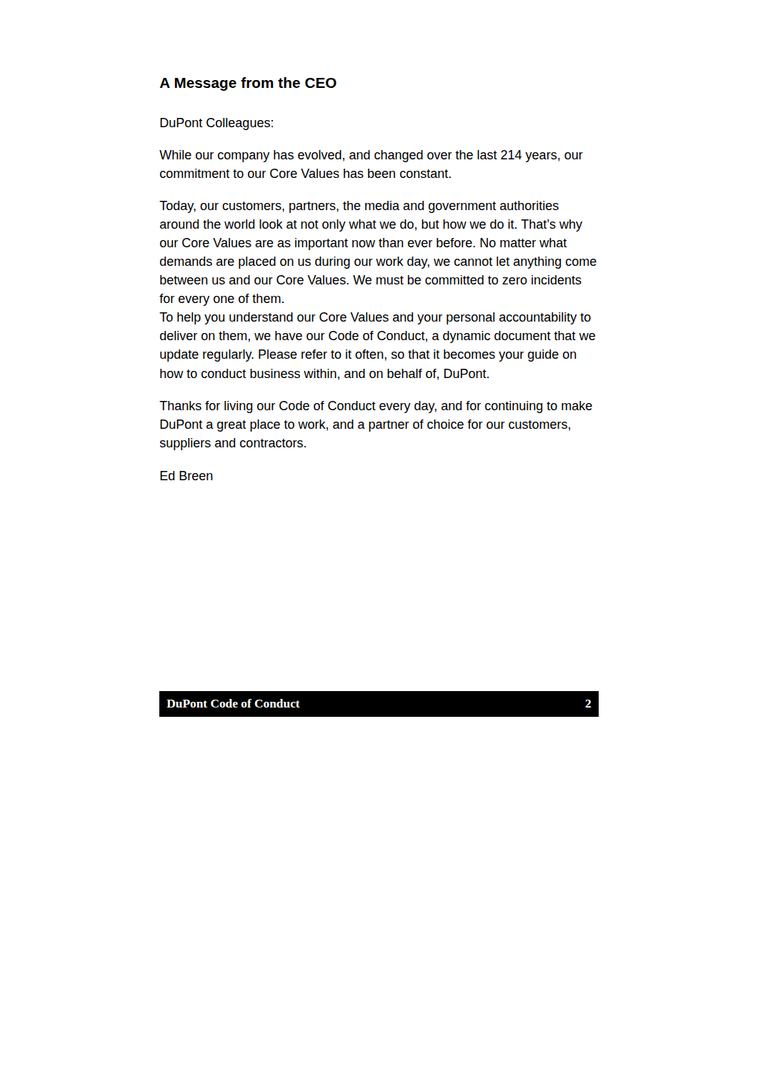A Message from the CEO
DuPont Colleagues:
While our company has evolved, and changed over the last 214 years, our commitment to our Core Values has been constant.
Today, our customers, partners, the media and government authorities around the world look at not only what we do, but how we do it. That’s why our Core Values are as important now than ever before. No matter what demands are placed on us during our work day, we cannot let anything come between us and our Core Values. We must be committed to zero incidents for every one of them.
To help you understand our Core Values and your personal accountability to deliver on them, we have our Code of Conduct, a dynamic document that we update regularly. Please refer to it often, so that it becomes your guide on how to conduct business within, and on behalf of, DuPont.
Thanks for living our Code of Conduct every day, and for continuing to make DuPont a great place to work, and a partner of choice for our customers, suppliers and contractors.
Ed Breen
DuPont Code of Conduct 2